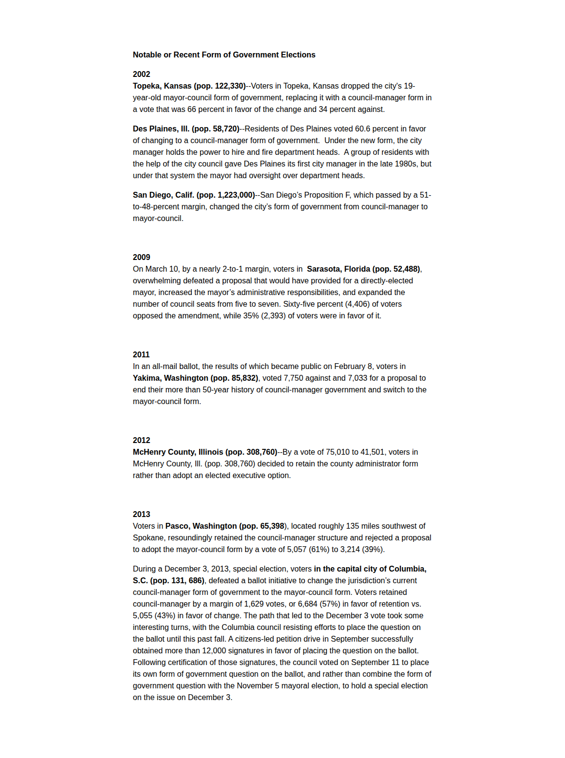Notable or Recent Form of Government Elections
2002
Topeka, Kansas (pop. 122,330)--Voters in Topeka, Kansas dropped the city's 19-year-old mayor-council form of government, replacing it with a council-manager form in a vote that was 66 percent in favor of the change and 34 percent against.
Des Plaines, Ill. (pop. 58,720)--Residents of Des Plaines voted 60.6 percent in favor of changing to a council-manager form of government. Under the new form, the city manager holds the power to hire and fire department heads. A group of residents with the help of the city council gave Des Plaines its first city manager in the late 1980s, but under that system the mayor had oversight over department heads.
San Diego, Calif. (pop. 1,223,000)--San Diego’s Proposition F, which passed by a 51-to-48-percent margin, changed the city’s form of government from council-manager to mayor-council.
2009
On March 10, by a nearly 2-to-1 margin, voters in Sarasota, Florida (pop. 52,488), overwhelming defeated a proposal that would have provided for a directly-elected mayor, increased the mayor’s administrative responsibilities, and expanded the number of council seats from five to seven. Sixty-five percent (4,406) of voters opposed the amendment, while 35% (2,393) of voters were in favor of it.
2011
In an all-mail ballot, the results of which became public on February 8, voters in Yakima, Washington (pop. 85,832), voted 7,750 against and 7,033 for a proposal to end their more than 50-year history of council-manager government and switch to the mayor-council form.
2012
McHenry County, Illinois (pop. 308,760)--By a vote of 75,010 to 41,501, voters in McHenry County, Ill. (pop. 308,760) decided to retain the county administrator form rather than adopt an elected executive option.
2013
Voters in Pasco, Washington (pop. 65,398), located roughly 135 miles southwest of Spokane, resoundingly retained the council-manager structure and rejected a proposal to adopt the mayor-council form by a vote of 5,057 (61%) to 3,214 (39%).
During a December 3, 2013, special election, voters in the capital city of Columbia, S.C. (pop. 131, 686), defeated a ballot initiative to change the jurisdiction’s current council-manager form of government to the mayor-council form. Voters retained council-manager by a margin of 1,629 votes, or 6,684 (57%) in favor of retention vs. 5,055 (43%) in favor of change. The path that led to the December 3 vote took some interesting turns, with the Columbia council resisting efforts to place the question on the ballot until this past fall. A citizens-led petition drive in September successfully obtained more than 12,000 signatures in favor of placing the question on the ballot. Following certification of those signatures, the council voted on September 11 to place its own form of government question on the ballot, and rather than combine the form of government question with the November 5 mayoral election, to hold a special election on the issue on December 3.